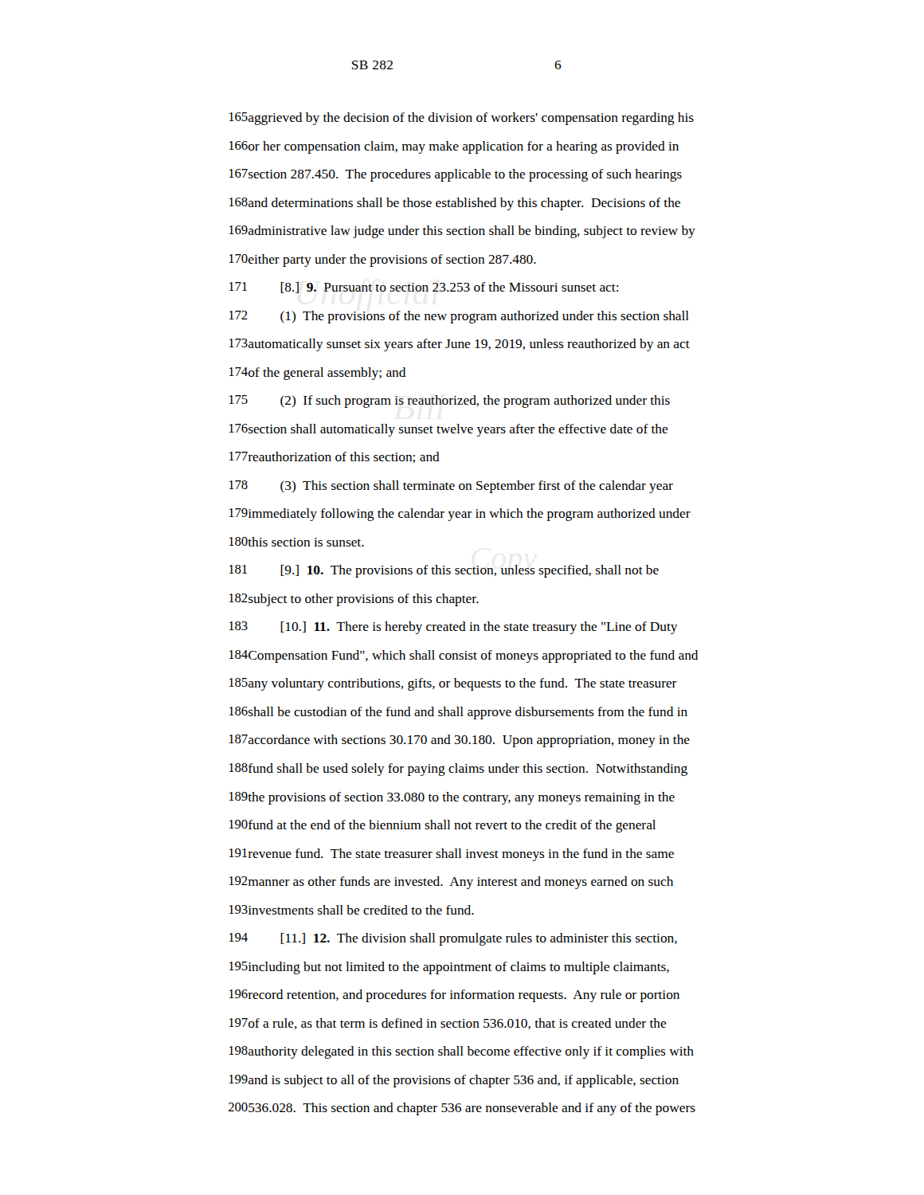Unofficial
Bill
Copy
SB 282 6
| 165 | aggrieved by the decision of the division of workers' compensation regarding his |
| 166 | or her compensation claim, may make application for a hearing as provided in |
| 167 | section 287.450. The procedures applicable to the processing of such hearings |
| 168 | and determinations shall be those established by this chapter. Decisions of the |
| 169 | administrative law judge under this section shall be binding, subject to review by |
| 170 | either party under the provisions of section 287.480. |
| 171 | [8.] 9. Pursuant to section 23.253 of the Missouri sunset act: |
| 172 | (1) The provisions of the new program authorized under this section shall |
| 173 | automatically sunset six years after June 19, 2019, unless reauthorized by an act |
| 174 | of the general assembly; and |
| 175 | (2) If such program is reauthorized, the program authorized under this |
| 176 | section shall automatically sunset twelve years after the effective date of the |
| 177 | reauthorization of this section; and |
| 178 | (3) This section shall terminate on September first of the calendar year |
| 179 | immediately following the calendar year in which the program authorized under |
| 180 | this section is sunset. |
| 181 | [9.] 10. The provisions of this section, unless specified, shall not be |
| 182 | subject to other provisions of this chapter. |
| 183 | [10.] 11. There is hereby created in the state treasury the "Line of Duty |
| 184 | Compensation Fund", which shall consist of moneys appropriated to the fund and |
| 185 | any voluntary contributions, gifts, or bequests to the fund. The state treasurer |
| 186 | shall be custodian of the fund and shall approve disbursements from the fund in |
| 187 | accordance with sections 30.170 and 30.180. Upon appropriation, money in the |
| 188 | fund shall be used solely for paying claims under this section. Notwithstanding |
| 189 | the provisions of section 33.080 to the contrary, any moneys remaining in the |
| 190 | fund at the end of the biennium shall not revert to the credit of the general |
| 191 | revenue fund. The state treasurer shall invest moneys in the fund in the same |
| 192 | manner as other funds are invested. Any interest and moneys earned on such |
| 193 | investments shall be credited to the fund. |
| 194 | [11.] 12. The division shall promulgate rules to administer this section, |
| 195 | including but not limited to the appointment of claims to multiple claimants, |
| 196 | record retention, and procedures for information requests. Any rule or portion |
| 197 | of a rule, as that term is defined in section 536.010, that is created under the |
| 198 | authority delegated in this section shall become effective only if it complies with |
| 199 | and is subject to all of the provisions of chapter 536 and, if applicable, section |
| 200 | 536.028. This section and chapter 536 are nonseverable and if any of the powers |